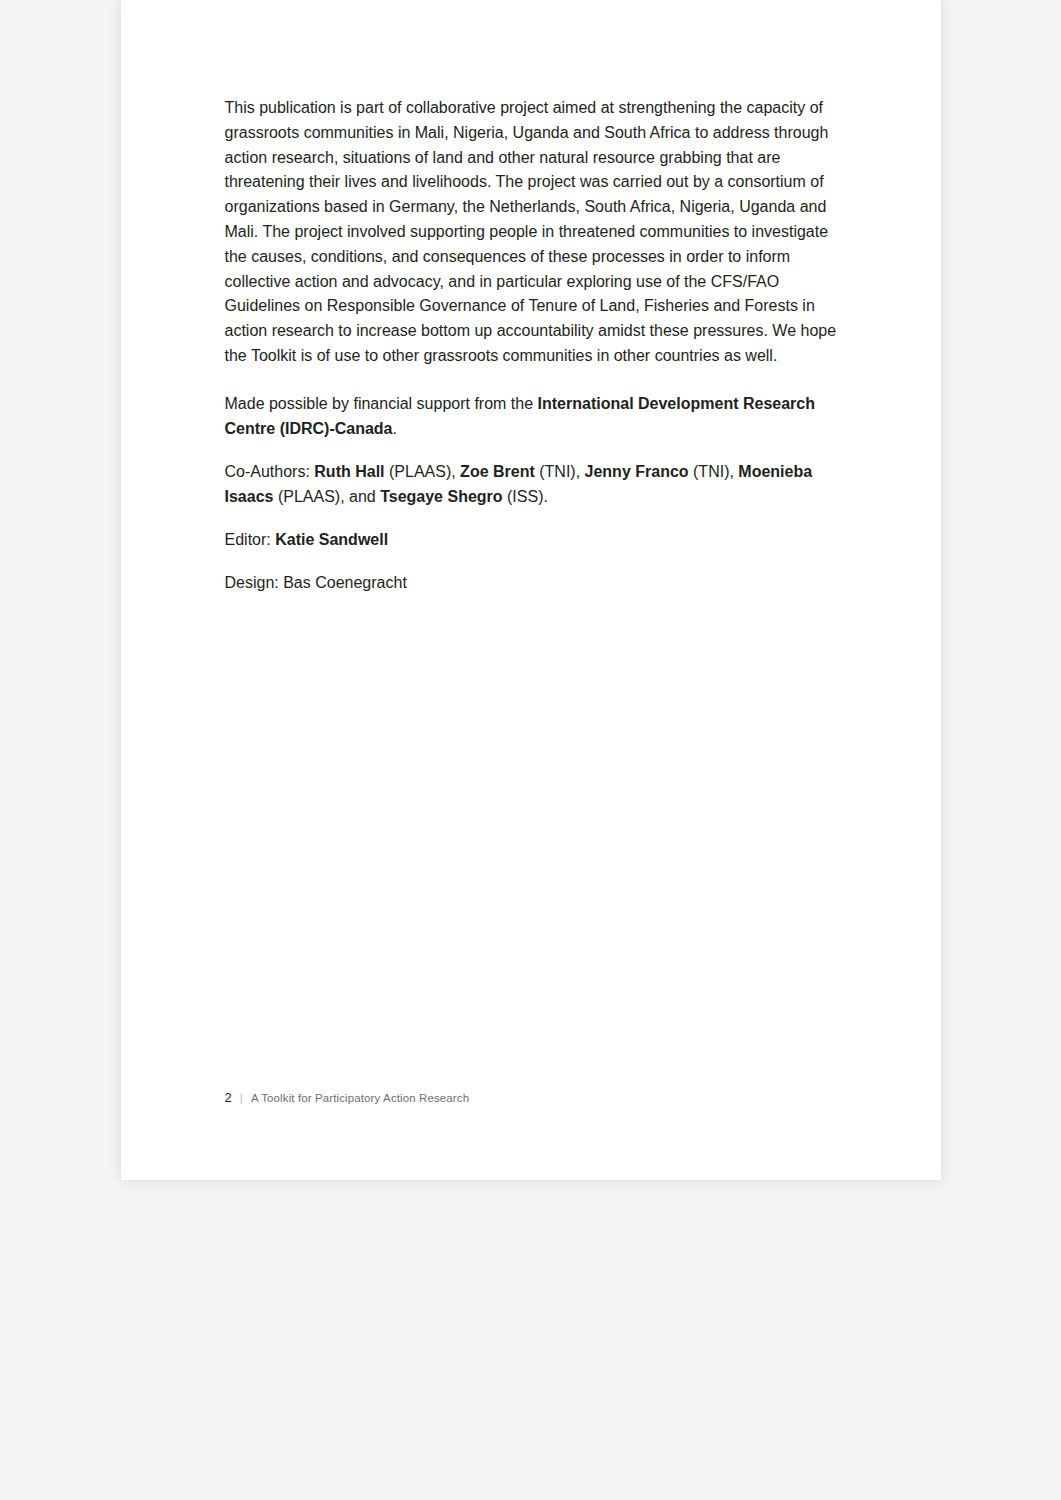This publication is part of collaborative project aimed at strengthening the capacity of grassroots communities in Mali, Nigeria, Uganda and South Africa to address through action research, situations of land and other natural resource grabbing that are threatening their lives and livelihoods. The project was carried out by a consortium of organizations based in Germany, the Netherlands, South Africa, Nigeria, Uganda and Mali. The project involved supporting people in threatened communities to investigate the causes, conditions, and consequences of these processes in order to inform collective action and advocacy, and in particular exploring use of the CFS/FAO Guidelines on Responsible Governance of Tenure of Land, Fisheries and Forests in action research to increase bottom up accountability amidst these pressures. We hope the Toolkit is of use to other grassroots communities in other countries as well.
Made possible by financial support from the International Development Research Centre (IDRC)-Canada.
Co-Authors: Ruth Hall (PLAAS), Zoe Brent (TNI), Jenny Franco (TNI), Moenieba Isaacs (PLAAS), and Tsegaye Shegro (ISS).
Editor: Katie Sandwell
Design: Bas Coenegracht
2|A Toolkit for Participatory Action Research